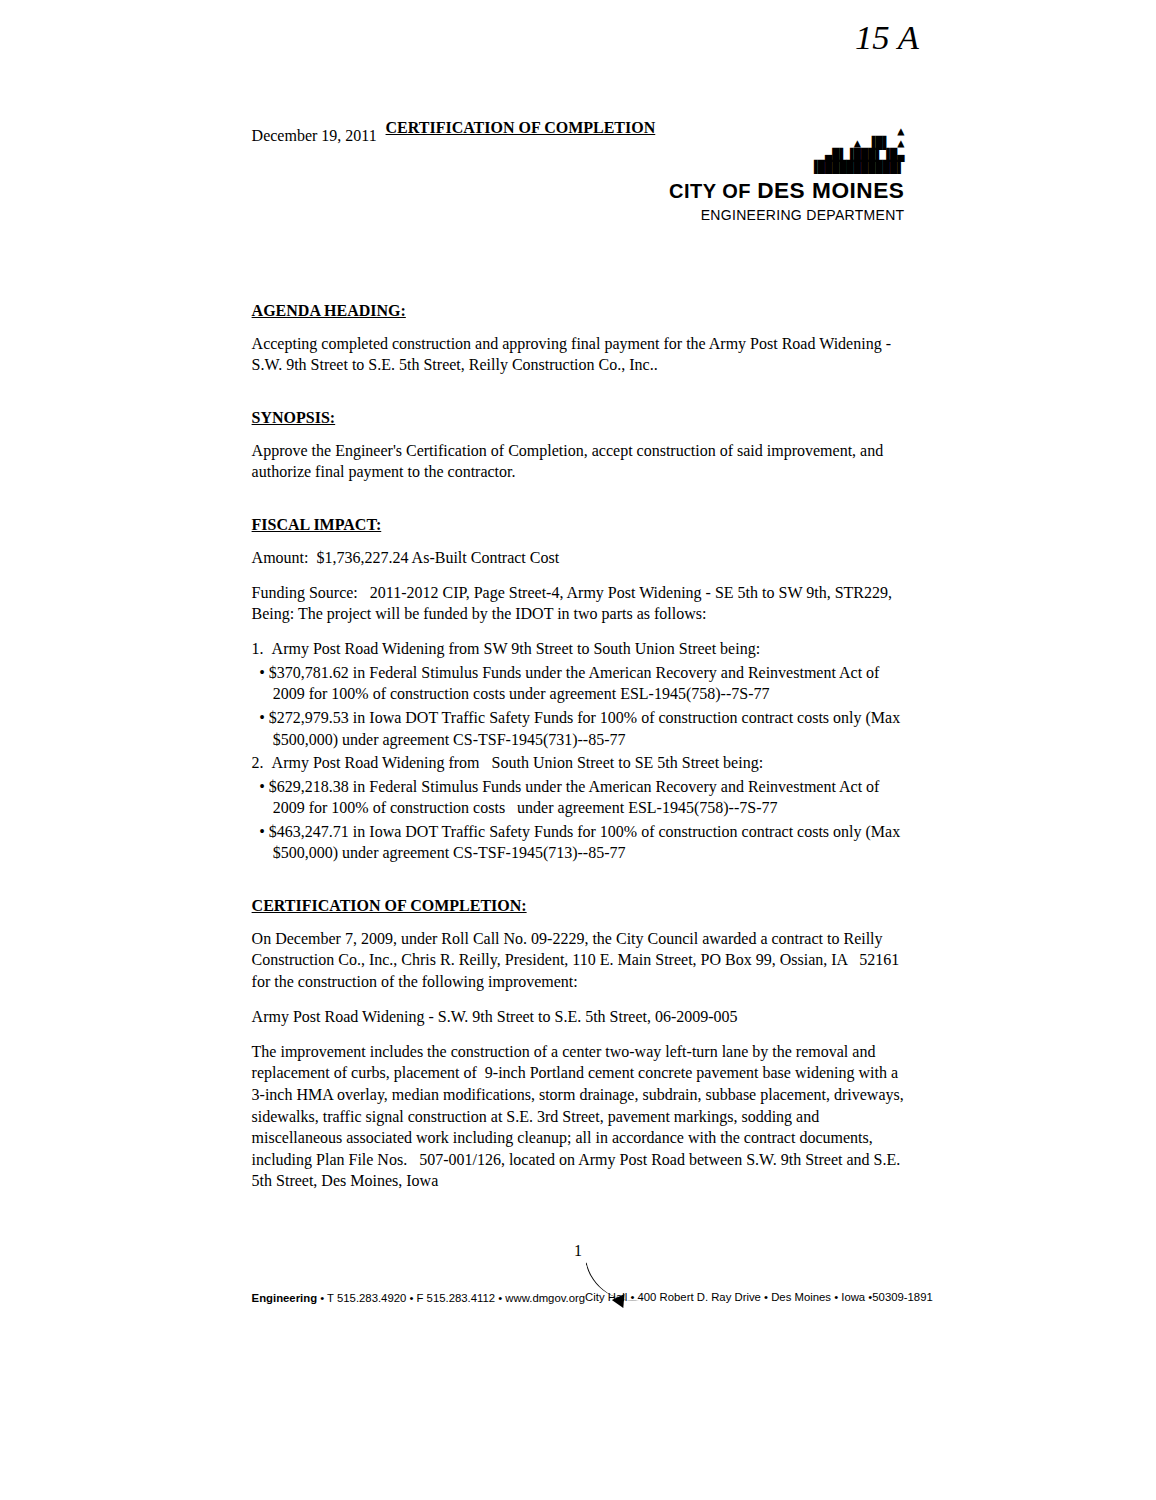15 A
▲ ▲ ▐█▌ ▲ ▄█▌▐███▌▐█▄ ▐███████████▌
CITY OF DES MOINES
ENGINEERING DEPARTMENT
December 19, 2011
CERTIFICATION OF COMPLETION
AGENDA HEADING:
Accepting completed construction and approving final payment for the Army Post Road Widening - S.W. 9th Street to S.E. 5th Street, Reilly Construction Co., Inc..
SYNOPSIS:
Approve the Engineer's Certification of Completion, accept construction of said improvement, and authorize final payment to the contractor.
FISCAL IMPACT:
Amount: $1,736,227.24 As-Built Contract Cost
Funding Source: 2011-2012 CIP, Page Street-4, Army Post Widening - SE 5th to SW 9th, STR229, Being: The project will be funded by the IDOT in two parts as follows:
1. Army Post Road Widening from SW 9th Street to South Union Street being:
• $370,781.62 in Federal Stimulus Funds under the American Recovery and Reinvestment Act of 2009 for 100% of construction costs under agreement ESL-1945(758)--7S-77
• $272,979.53 in Iowa DOT Traffic Safety Funds for 100% of construction contract costs only (Max $500,000) under agreement CS-TSF-1945(731)--85-77
2. Army Post Road Widening from South Union Street to SE 5th Street being:
• $629,218.38 in Federal Stimulus Funds under the American Recovery and Reinvestment Act of 2009 for 100% of construction costs under agreement ESL-1945(758)--7S-77
• $463,247.71 in Iowa DOT Traffic Safety Funds for 100% of construction contract costs only (Max $500,000) under agreement CS-TSF-1945(713)--85-77
CERTIFICATION OF COMPLETION:
On December 7, 2009, under Roll Call No. 09-2229, the City Council awarded a contract to Reilly Construction Co., Inc., Chris R. Reilly, President, 110 E. Main Street, PO Box 99, Ossian, IA 52161 for the construction of the following improvement:
Army Post Road Widening - S.W. 9th Street to S.E. 5th Street, 06-2009-005
The improvement includes the construction of a center two-way left-turn lane by the removal and replacement of curbs, placement of 9-inch Portland cement concrete pavement base widening with a 3-inch HMA overlay, median modifications, storm drainage, subdrain, subbase placement, driveways, sidewalks, traffic signal construction at S.E. 3rd Street, pavement markings, sodding and miscellaneous associated work including cleanup; all in accordance with the contract documents, including Plan File Nos. 507-001/126, located on Army Post Road between S.W. 9th Street and S.E. 5th Street, Des Moines, Iowa
1
Engineering • T 515.283.4920 • F 515.283.4112 • www.dmgov.org
City Hall • 400 Robert D. Ray Drive • Des Moines • Iowa •50309-1891